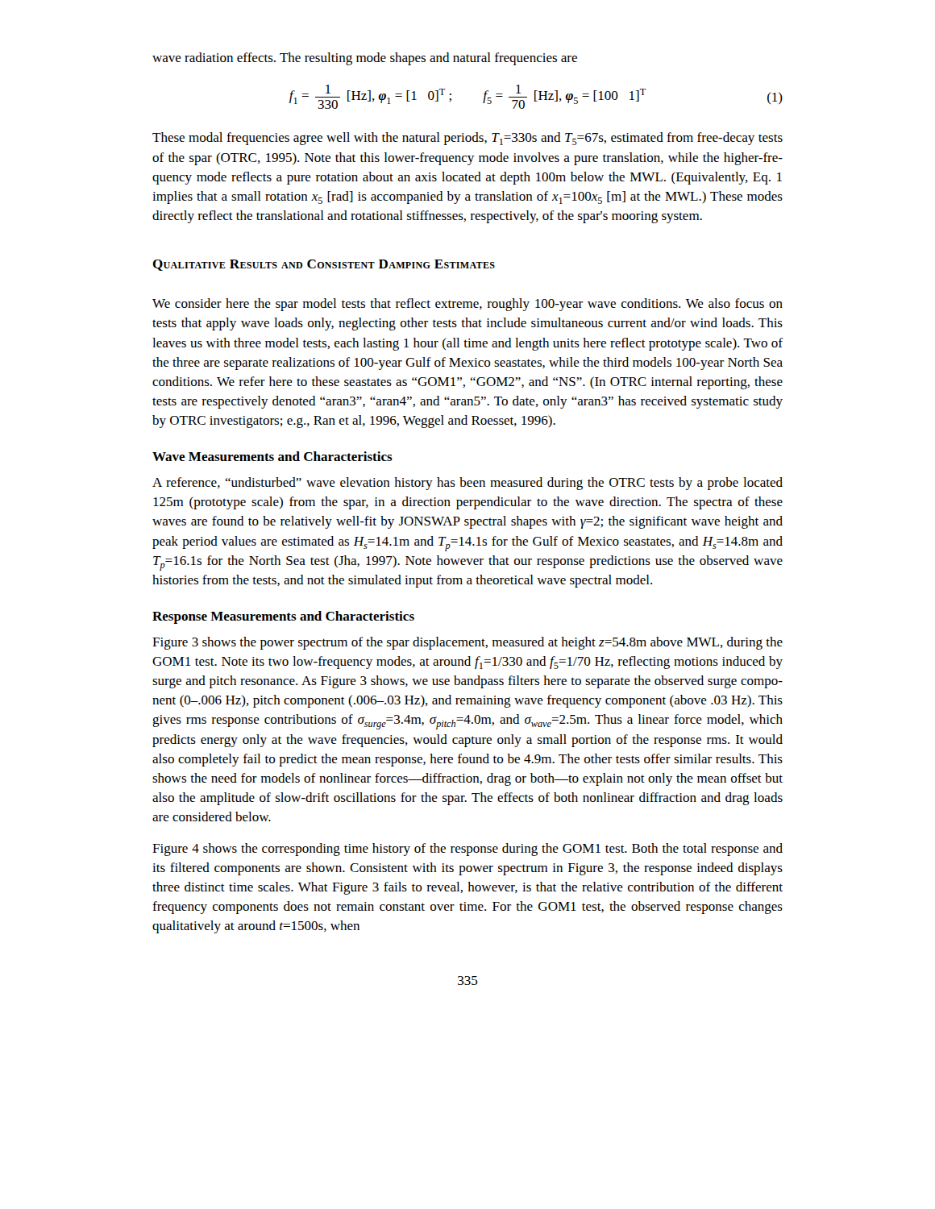wave radiation effects. The resulting mode shapes and natural frequencies are
f1 = 1330 [Hz], φ1 = [1 0]T ; f5 = 170 [Hz], φ5 = [100 1]T
(1)
These modal frequencies agree well with the natural periods, T1=330s and T5=67s, estimated from free-decay tests of the spar (OTRC, 1995). Note that this lower-frequency mode involves a pure translation, while the higher-frequency mode reflects a pure rotation about an axis located at depth 100m below the MWL. (Equivalently, Eq. 1 implies that a small rotation x5 [rad] is accompanied by a translation of x1=100x5 [m] at the MWL.) These modes directly reflect the translational and rotational stiffnesses, respectively, of the spar's mooring system.
Qualitative Results and Consistent Damping Estimates
We consider here the spar model tests that reflect extreme, roughly 100-year wave conditions. We also focus on tests that apply wave loads only, neglecting other tests that include simultaneous current and/or wind loads. This leaves us with three model tests, each lasting 1 hour (all time and length units here reflect prototype scale). Two of the three are separate realizations of 100-year Gulf of Mexico seastates, while the third models 100-year North Sea conditions. We refer here to these seastates as “GOM1”, “GOM2”, and “NS”. (In OTRC internal reporting, these tests are respectively denoted “aran3”, “aran4”, and “aran5”. To date, only “aran3” has received systematic study by OTRC investigators; e.g., Ran et al, 1996, Weggel and Roesset, 1996).
Wave Measurements and Characteristics
A reference, “undisturbed” wave elevation history has been measured during the OTRC tests by a probe located 125m (prototype scale) from the spar, in a direction perpendicular to the wave direction. The spectra of these waves are found to be relatively well-fit by JONSWAP spectral shapes with γ=2; the significant wave height and peak period values are estimated as Hs=14.1m and Tp=14.1s for the Gulf of Mexico seastates, and Hs=14.8m and Tp=16.1s for the North Sea test (Jha, 1997). Note however that our response predictions use the observed wave histories from the tests, and not the simulated input from a theoretical wave spectral model.
Response Measurements and Characteristics
Figure 3 shows the power spectrum of the spar displacement, measured at height z=54.8m above MWL, during the GOM1 test. Note its two low-frequency modes, at around f1=1/330 and f5=1/70 Hz, reflecting motions induced by surge and pitch resonance. As Figure 3 shows, we use bandpass filters here to separate the observed surge component (0–.006 Hz), pitch component (.006–.03 Hz), and remaining wave frequency component (above .03 Hz). This gives rms response contributions of σsurge=3.4m, σpitch=4.0m, and σwave=2.5m. Thus a linear force model, which predicts energy only at the wave frequencies, would capture only a small portion of the response rms. It would also completely fail to predict the mean response, here found to be 4.9m. The other tests offer similar results. This shows the need for models of nonlinear forces—diffraction, drag or both—to explain not only the mean offset but also the amplitude of slow-drift oscillations for the spar. The effects of both nonlinear diffraction and drag loads are considered below.
Figure 4 shows the corresponding time history of the response during the GOM1 test. Both the total response and its filtered components are shown. Consistent with its power spectrum in Figure 3, the response indeed displays three distinct time scales. What Figure 3 fails to reveal, however, is that the relative contribution of the different frequency components does not remain constant over time. For the GOM1 test, the observed response changes qualitatively at around t=1500s, when
335